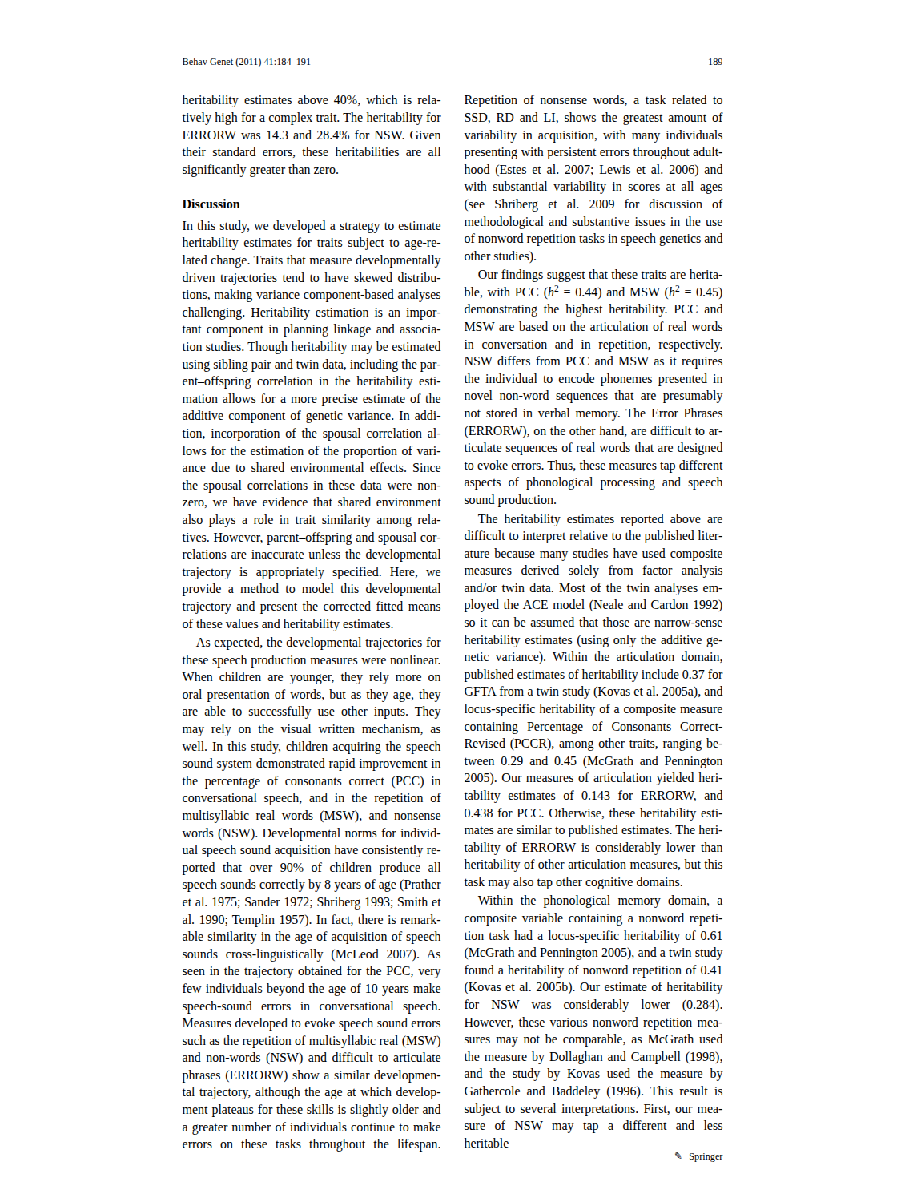Behav Genet (2011) 41:184–191 189
heritability estimates above 40%, which is relatively high for a complex trait. The heritability for ERRORW was 14.3 and 28.4% for NSW. Given their standard errors, these heritabilities are all significantly greater than zero.
Discussion
In this study, we developed a strategy to estimate heritability estimates for traits subject to age-related change. Traits that measure developmentally driven trajectories tend to have skewed distributions, making variance component-based analyses challenging. Heritability estimation is an important component in planning linkage and association studies. Though heritability may be estimated using sibling pair and twin data, including the parent–offspring correlation in the heritability estimation allows for a more precise estimate of the additive component of genetic variance. In addition, incorporation of the spousal correlation allows for the estimation of the proportion of variance due to shared environmental effects. Since the spousal correlations in these data were nonzero, we have evidence that shared environment also plays a role in trait similarity among relatives. However, parent–offspring and spousal correlations are inaccurate unless the developmental trajectory is appropriately specified. Here, we provide a method to model this developmental trajectory and present the corrected fitted means of these values and heritability estimates.
As expected, the developmental trajectories for these speech production measures were nonlinear. When children are younger, they rely more on oral presentation of words, but as they age, they are able to successfully use other inputs. They may rely on the visual written mechanism, as well. In this study, children acquiring the speech sound system demonstrated rapid improvement in the percentage of consonants correct (PCC) in conversational speech, and in the repetition of multisyllabic real words (MSW), and nonsense words (NSW). Developmental norms for individual speech sound acquisition have consistently reported that over 90% of children produce all speech sounds correctly by 8 years of age (Prather et al. 1975; Sander 1972; Shriberg 1993; Smith et al. 1990; Templin 1957). In fact, there is remarkable similarity in the age of acquisition of speech sounds cross-linguistically (McLeod 2007). As seen in the trajectory obtained for the PCC, very few individuals beyond the age of 10 years make speech-sound errors in conversational speech. Measures developed to evoke speech sound errors such as the repetition of multisyllabic real (MSW) and non-words (NSW) and difficult to articulate phrases (ERRORW) show a similar developmental trajectory, although the age at which development plateaus for these skills is slightly older and a greater number of individuals continue to make errors on these tasks throughout the lifespan. Repetition of nonsense words, a task related to SSD, RD and LI, shows the greatest amount of variability in acquisition, with many individuals presenting with persistent errors throughout adulthood (Estes et al. 2007; Lewis et al. 2006) and with substantial variability in scores at all ages (see Shriberg et al. 2009 for discussion of methodological and substantive issues in the use of nonword repetition tasks in speech genetics and other studies).
Our findings suggest that these traits are heritable, with PCC (h2 = 0.44) and MSW (h2 = 0.45) demonstrating the highest heritability. PCC and MSW are based on the articulation of real words in conversation and in repetition, respectively. NSW differs from PCC and MSW as it requires the individual to encode phonemes presented in novel non-word sequences that are presumably not stored in verbal memory. The Error Phrases (ERRORW), on the other hand, are difficult to articulate sequences of real words that are designed to evoke errors. Thus, these measures tap different aspects of phonological processing and speech sound production.
The heritability estimates reported above are difficult to interpret relative to the published literature because many studies have used composite measures derived solely from factor analysis and/or twin data. Most of the twin analyses employed the ACE model (Neale and Cardon 1992) so it can be assumed that those are narrow-sense heritability estimates (using only the additive genetic variance). Within the articulation domain, published estimates of heritability include 0.37 for GFTA from a twin study (Kovas et al. 2005a), and locus-specific heritability of a composite measure containing Percentage of Consonants Correct-Revised (PCCR), among other traits, ranging between 0.29 and 0.45 (McGrath and Pennington 2005). Our measures of articulation yielded heritability estimates of 0.143 for ERRORW, and 0.438 for PCC. Otherwise, these heritability estimates are similar to published estimates. The heritability of ERRORW is considerably lower than heritability of other articulation measures, but this task may also tap other cognitive domains.
Within the phonological memory domain, a composite variable containing a nonword repetition task had a locus-specific heritability of 0.61 (McGrath and Pennington 2005), and a twin study found a heritability of nonword repetition of 0.41 (Kovas et al. 2005b). Our estimate of heritability for NSW was considerably lower (0.284). However, these various nonword repetition measures may not be comparable, as McGrath used the measure by Dollaghan and Campbell (1998), and the study by Kovas used the measure by Gathercole and Baddeley (1996). This result is subject to several interpretations. First, our measure of NSW may tap a different and less heritable
✎ Springer